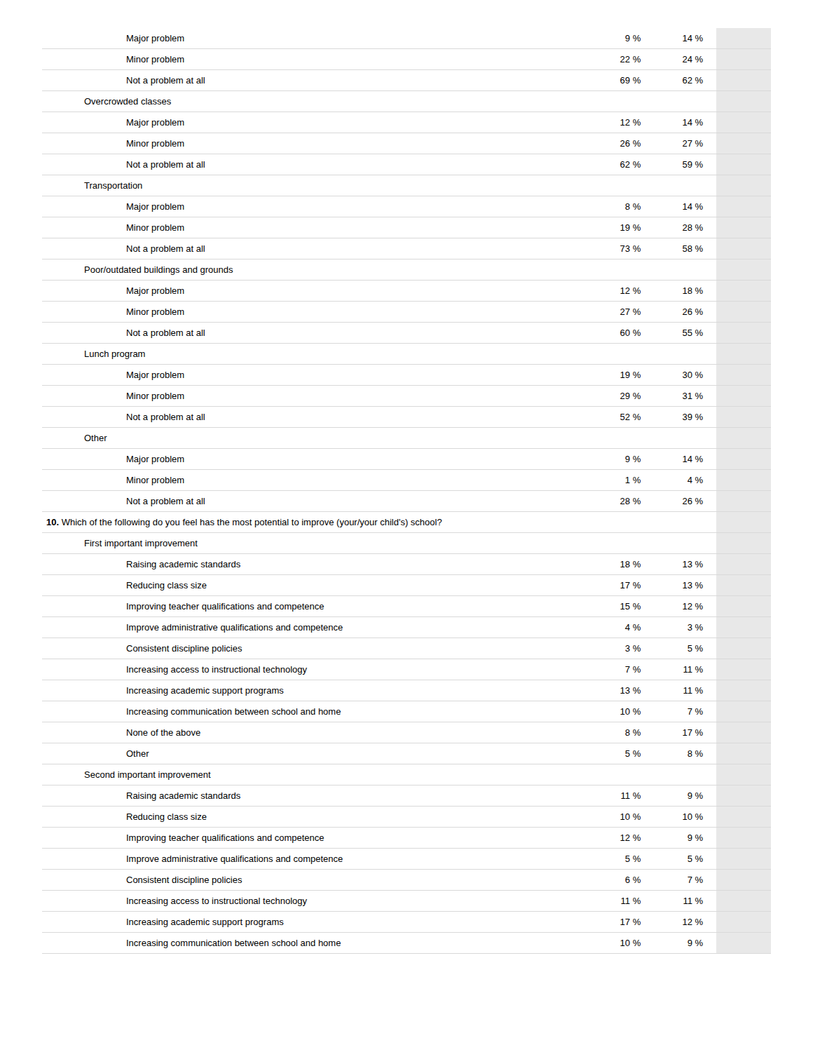| Major problem | 9 % | 14 % | |
| Minor problem | 22 % | 24 % | |
| Not a problem at all | 69 % | 62 % | |
| Overcrowded classes | | | |
| Major problem | 12 % | 14 % | |
| Minor problem | 26 % | 27 % | |
| Not a problem at all | 62 % | 59 % | |
| Transportation | | | |
| Major problem | 8 % | 14 % | |
| Minor problem | 19 % | 28 % | |
| Not a problem at all | 73 % | 58 % | |
| Poor/outdated buildings and grounds | | | |
| Major problem | 12 % | 18 % | |
| Minor problem | 27 % | 26 % | |
| Not a problem at all | 60 % | 55 % | |
| Lunch program | | | |
| Major problem | 19 % | 30 % | |
| Minor problem | 29 % | 31 % | |
| Not a problem at all | 52 % | 39 % | |
| Other | | | |
| Major problem | 9 % | 14 % | |
| Minor problem | 1 % | 4 % | |
| Not a problem at all | 28 % | 26 % | |
| 10. Which of the following do you feel has the most potential to improve (your/your child's) school? | | | |
| First important improvement | | | |
| Raising academic standards | 18 % | 13 % | |
| Reducing class size | 17 % | 13 % | |
| Improving teacher qualifications and competence | 15 % | 12 % | |
| Improve administrative qualifications and competence | 4 % | 3 % | |
| Consistent discipline policies | 3 % | 5 % | |
| Increasing access to instructional technology | 7 % | 11 % | |
| Increasing academic support programs | 13 % | 11 % | |
| Increasing communication between school and home | 10 % | 7 % | |
| None of the above | 8 % | 17 % | |
| Other | 5 % | 8 % | |
| Second important improvement | | | |
| Raising academic standards | 11 % | 9 % | |
| Reducing class size | 10 % | 10 % | |
| Improving teacher qualifications and competence | 12 % | 9 % | |
| Improve administrative qualifications and competence | 5 % | 5 % | |
| Consistent discipline policies | 6 % | 7 % | |
| Increasing access to instructional technology | 11 % | 11 % | |
| Increasing academic support programs | 17 % | 12 % | |
| Increasing communication between school and home | 10 % | 9 % | |